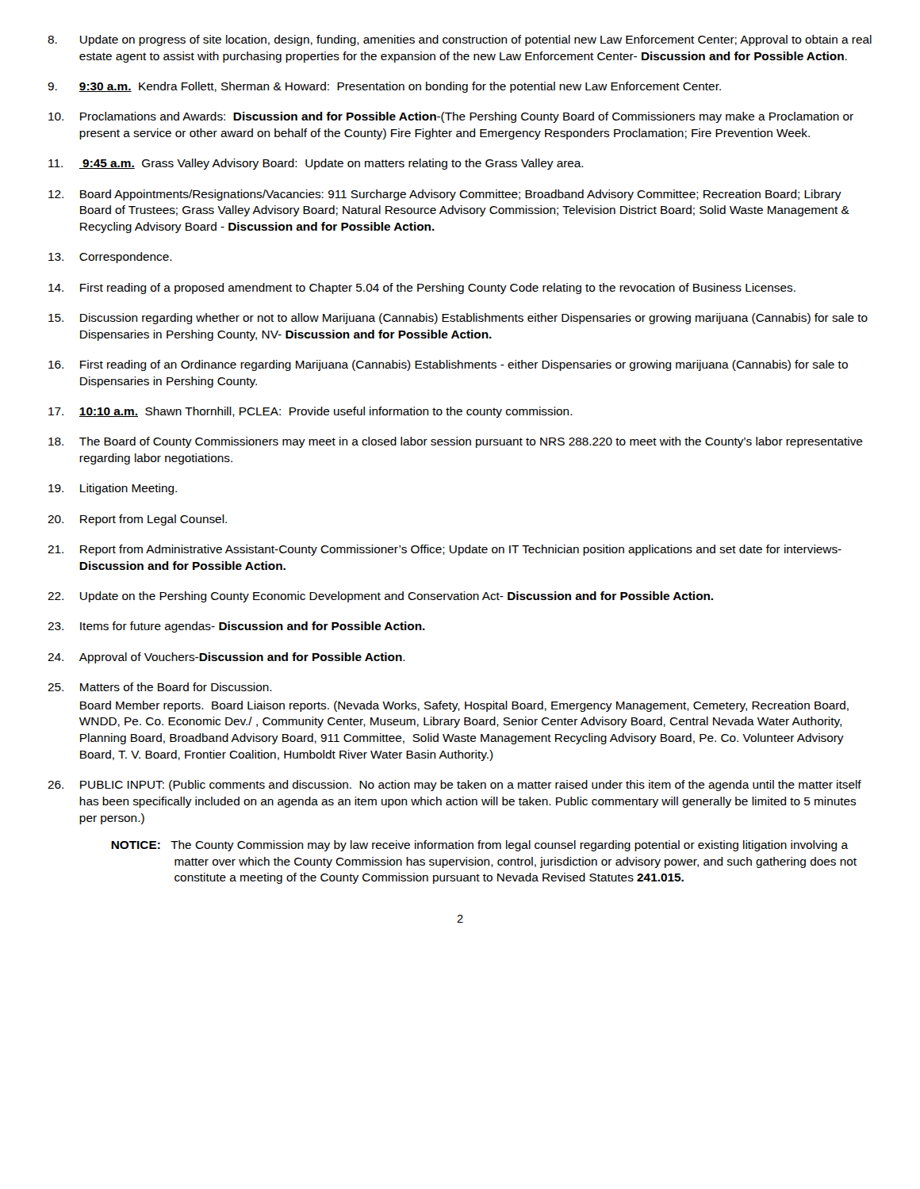8. Update on progress of site location, design, funding, amenities and construction of potential new Law Enforcement Center; Approval to obtain a real estate agent to assist with purchasing properties for the expansion of the new Law Enforcement Center- Discussion and for Possible Action.
9. 9:30 a.m. Kendra Follett, Sherman & Howard: Presentation on bonding for the potential new Law Enforcement Center.
10. Proclamations and Awards: Discussion and for Possible Action-(The Pershing County Board of Commissioners may make a Proclamation or present a service or other award on behalf of the County) Fire Fighter and Emergency Responders Proclamation; Fire Prevention Week.
11. 9:45 a.m. Grass Valley Advisory Board: Update on matters relating to the Grass Valley area.
12. Board Appointments/Resignations/Vacancies: 911 Surcharge Advisory Committee; Broadband Advisory Committee; Recreation Board; Library Board of Trustees; Grass Valley Advisory Board; Natural Resource Advisory Commission; Television District Board; Solid Waste Management & Recycling Advisory Board - Discussion and for Possible Action.
13. Correspondence.
14. First reading of a proposed amendment to Chapter 5.04 of the Pershing County Code relating to the revocation of Business Licenses.
15. Discussion regarding whether or not to allow Marijuana (Cannabis) Establishments either Dispensaries or growing marijuana (Cannabis) for sale to Dispensaries in Pershing County, NV- Discussion and for Possible Action.
16. First reading of an Ordinance regarding Marijuana (Cannabis) Establishments - either Dispensaries or growing marijuana (Cannabis) for sale to Dispensaries in Pershing County.
17. 10:10 a.m. Shawn Thornhill, PCLEA: Provide useful information to the county commission.
18. The Board of County Commissioners may meet in a closed labor session pursuant to NRS 288.220 to meet with the County’s labor representative regarding labor negotiations.
19. Litigation Meeting.
20. Report from Legal Counsel.
21. Report from Administrative Assistant-County Commissioner’s Office; Update on IT Technician position applications and set date for interviews- Discussion and for Possible Action.
22. Update on the Pershing County Economic Development and Conservation Act- Discussion and for Possible Action.
23. Items for future agendas- Discussion and for Possible Action.
24. Approval of Vouchers-Discussion and for Possible Action.
25. Matters of the Board for Discussion. Board Member reports. Board Liaison reports. (Nevada Works, Safety, Hospital Board, Emergency Management, Cemetery, Recreation Board, WNDD, Pe. Co. Economic Dev./ , Community Center, Museum, Library Board, Senior Center Advisory Board, Central Nevada Water Authority, Planning Board, Broadband Advisory Board, 911 Committee, Solid Waste Management Recycling Advisory Board, Pe. Co. Volunteer Advisory Board, T. V. Board, Frontier Coalition, Humboldt River Water Basin Authority.)
26. PUBLIC INPUT: (Public comments and discussion. No action may be taken on a matter raised under this item of the agenda until the matter itself has been specifically included on an agenda as an item upon which action will be taken. Public commentary will generally be limited to 5 minutes per person.)
NOTICE: The County Commission may by law receive information from legal counsel regarding potential or existing litigation involving a matter over which the County Commission has supervision, control, jurisdiction or advisory power, and such gathering does not constitute a meeting of the County Commission pursuant to Nevada Revised Statutes 241.015.
2